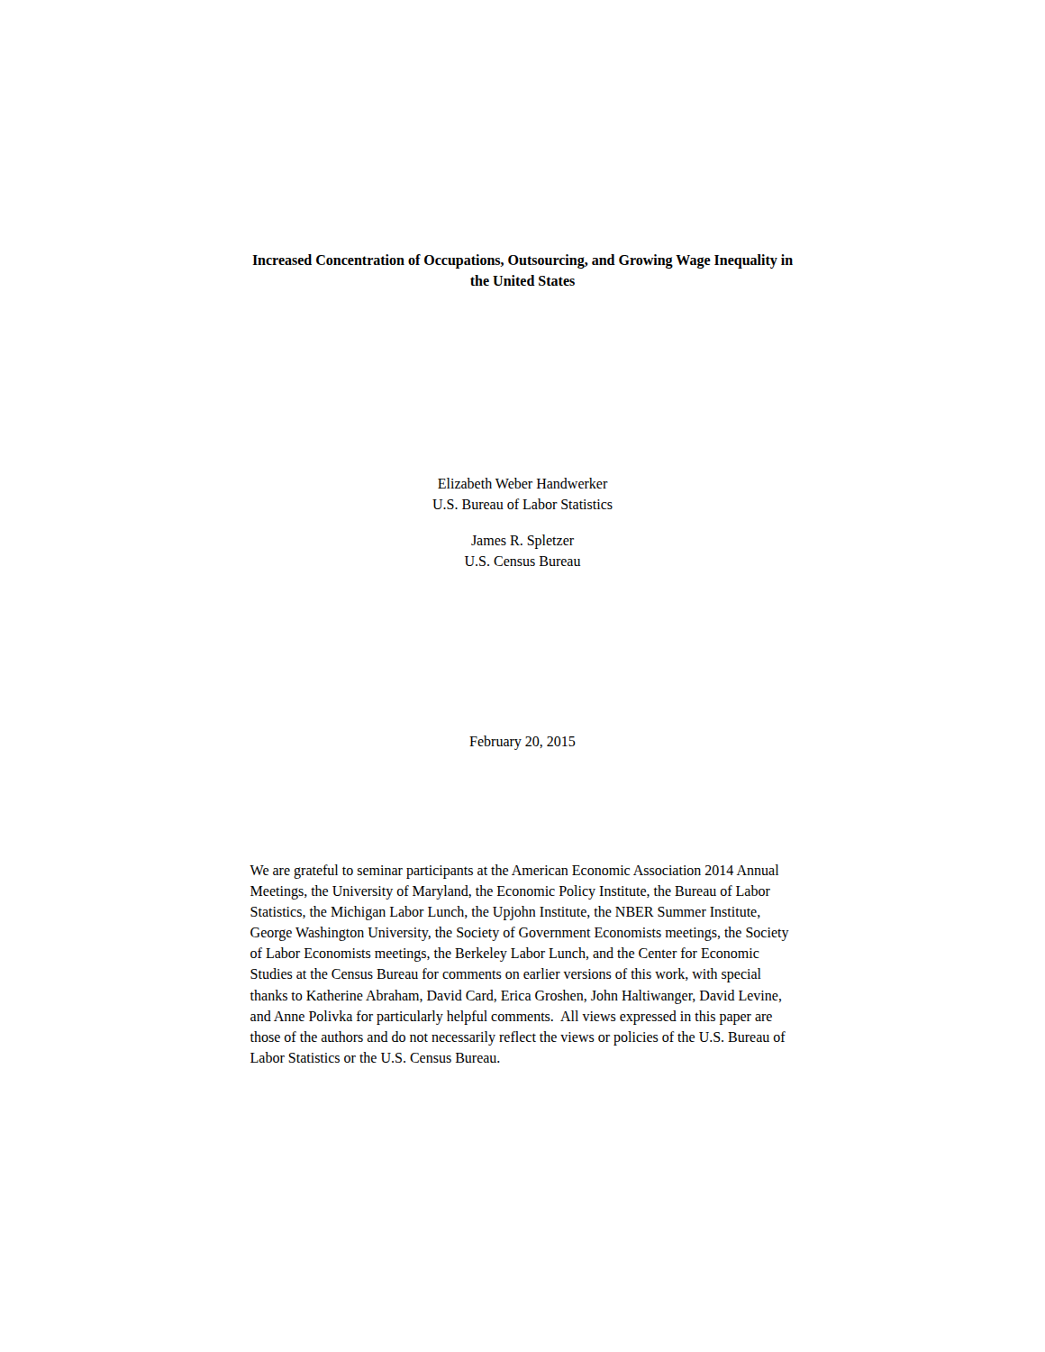Increased Concentration of Occupations, Outsourcing, and Growing Wage Inequality in the United States
Elizabeth Weber Handwerker
U.S. Bureau of Labor Statistics
James R. Spletzer
U.S. Census Bureau
February 20, 2015
We are grateful to seminar participants at the American Economic Association 2014 Annual Meetings, the University of Maryland, the Economic Policy Institute, the Bureau of Labor Statistics, the Michigan Labor Lunch, the Upjohn Institute, the NBER Summer Institute, George Washington University, the Society of Government Economists meetings, the Society of Labor Economists meetings, the Berkeley Labor Lunch, and the Center for Economic Studies at the Census Bureau for comments on earlier versions of this work, with special thanks to Katherine Abraham, David Card, Erica Groshen, John Haltiwanger, David Levine, and Anne Polivka for particularly helpful comments. All views expressed in this paper are those of the authors and do not necessarily reflect the views or policies of the U.S. Bureau of Labor Statistics or the U.S. Census Bureau.